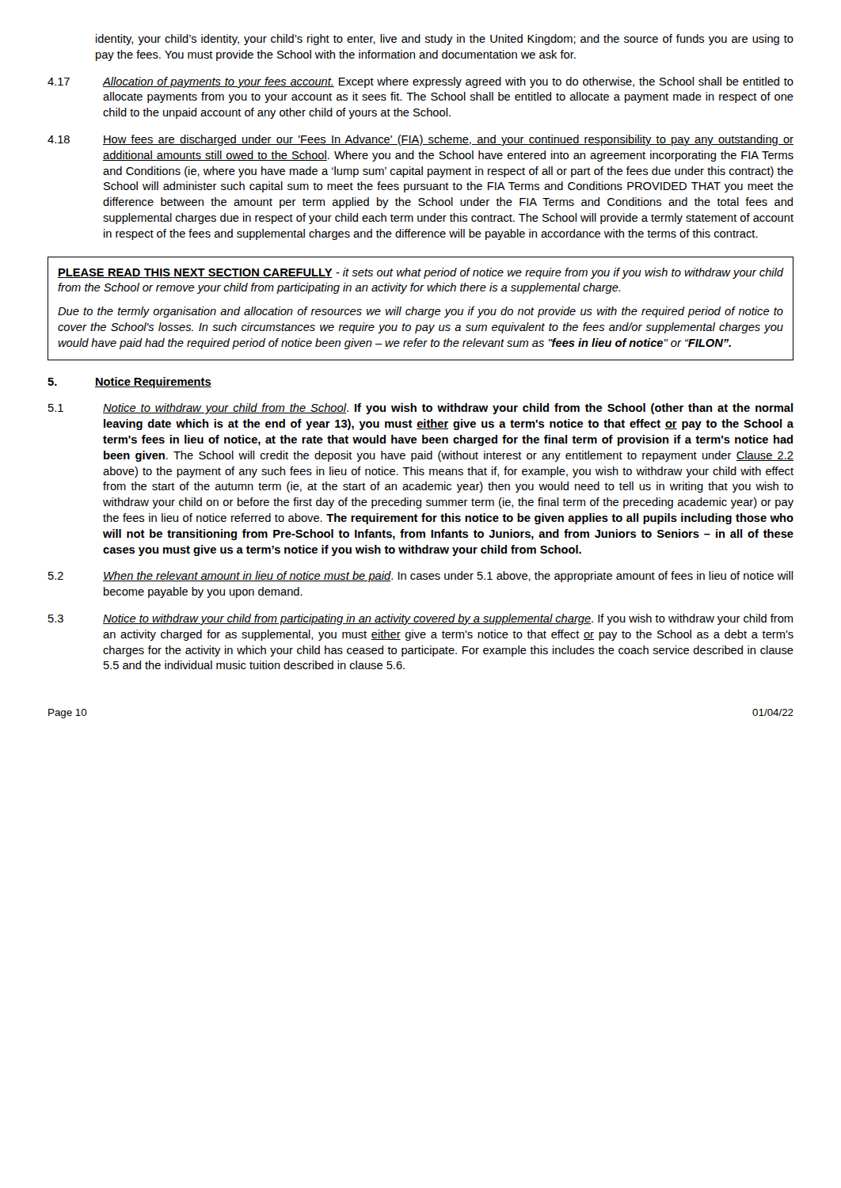identity, your child’s identity, your child’s right to enter, live and study in the United Kingdom; and the source of funds you are using to pay the fees. You must provide the School with the information and documentation we ask for.
4.17
Allocation of payments to your fees account. Except where expressly agreed with you to do otherwise, the School shall be entitled to allocate payments from you to your account as it sees fit. The School shall be entitled to allocate a payment made in respect of one child to the unpaid account of any other child of yours at the School.
4.18
How fees are discharged under our 'Fees In Advance' (FIA) scheme, and your continued responsibility to pay any outstanding or additional amounts still owed to the School. Where you and the School have entered into an agreement incorporating the FIA Terms and Conditions (ie, where you have made a ‘lump sum’ capital payment in respect of all or part of the fees due under this contract) the School will administer such capital sum to meet the fees pursuant to the FIA Terms and Conditions PROVIDED THAT you meet the difference between the amount per term applied by the School under the FIA Terms and Conditions and the total fees and supplemental charges due in respect of your child each term under this contract. The School will provide a termly statement of account in respect of the fees and supplemental charges and the difference will be payable in accordance with the terms of this contract.
PLEASE READ THIS NEXT SECTION CAREFULLY - it sets out what period of notice we require from you if you wish to withdraw your child from the School or remove your child from participating in an activity for which there is a supplemental charge.
Due to the termly organisation and allocation of resources we will charge you if you do not provide us with the required period of notice to cover the School's losses. In such circumstances we require you to pay us a sum equivalent to the fees and/or supplemental charges you would have paid had the required period of notice been given – we refer to the relevant sum as "fees in lieu of notice" or “FILON”.
5.
Notice Requirements
5.1
Notice to withdraw your child from the School. If you wish to withdraw your child from the School (other than at the normal leaving date which is at the end of year 13), you must either give us a term's notice to that effect or pay to the School a term's fees in lieu of notice, at the rate that would have been charged for the final term of provision if a term's notice had been given. The School will credit the deposit you have paid (without interest or any entitlement to repayment under Clause 2.2 above) to the payment of any such fees in lieu of notice. This means that if, for example, you wish to withdraw your child with effect from the start of the autumn term (ie, at the start of an academic year) then you would need to tell us in writing that you wish to withdraw your child on or before the first day of the preceding summer term (ie, the final term of the preceding academic year) or pay the fees in lieu of notice referred to above. The requirement for this notice to be given applies to all pupils including those who will not be transitioning from Pre-School to Infants, from Infants to Juniors, and from Juniors to Seniors – in all of these cases you must give us a term’s notice if you wish to withdraw your child from School.
5.2
When the relevant amount in lieu of notice must be paid. In cases under 5.1 above, the appropriate amount of fees in lieu of notice will become payable by you upon demand.
5.3
Notice to withdraw your child from participating in an activity covered by a supplemental charge. If you wish to withdraw your child from an activity charged for as supplemental, you must either give a term's notice to that effect or pay to the School as a debt a term's charges for the activity in which your child has ceased to participate. For example this includes the coach service described in clause 5.5 and the individual music tuition described in clause 5.6.
Page 10
01/04/22